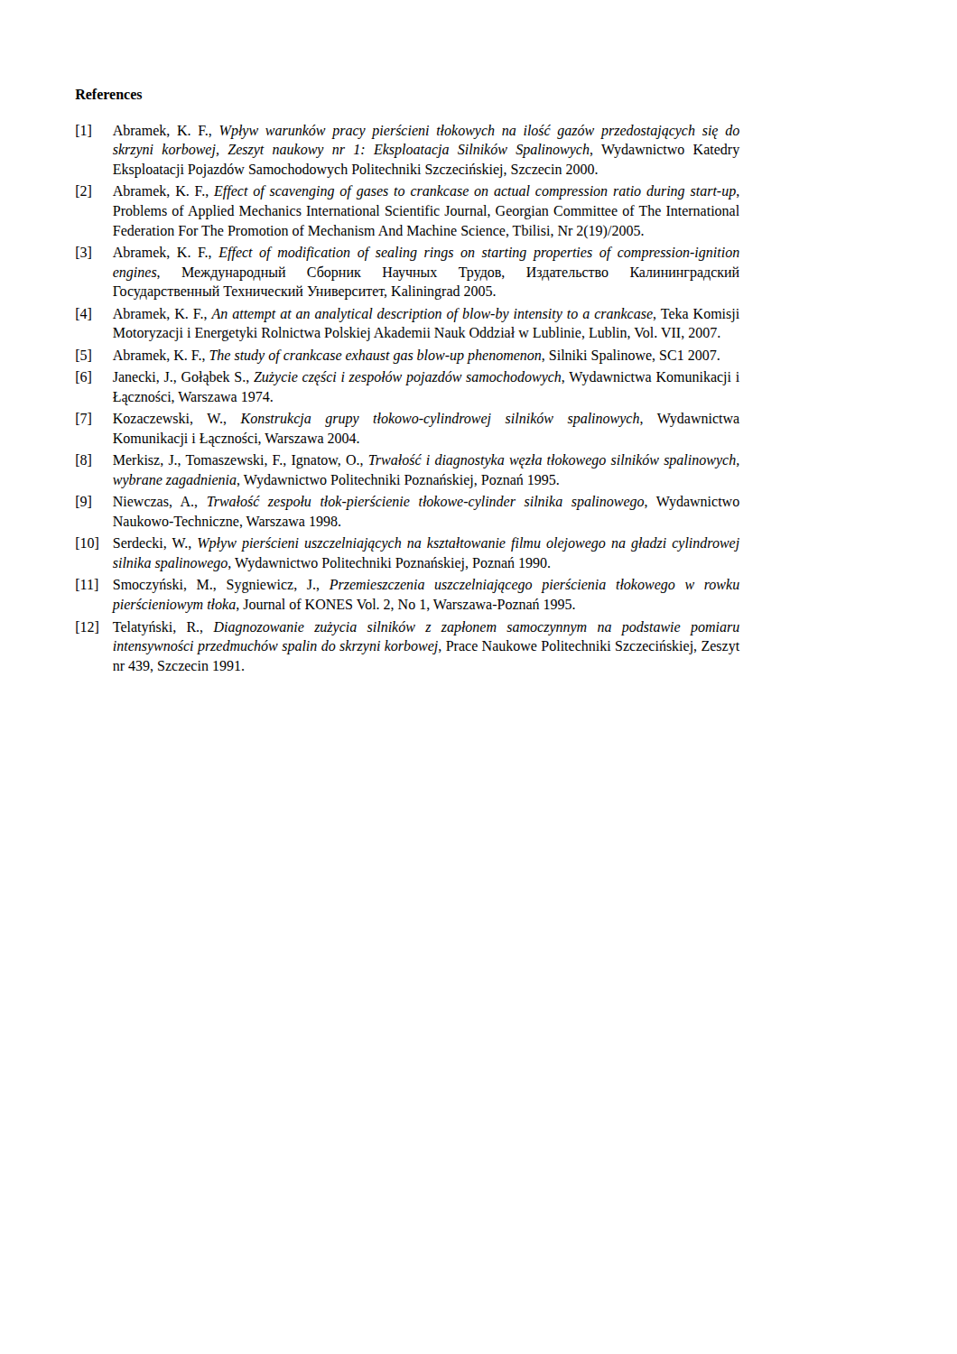References
[1] Abramek, K. F., Wpływ warunków pracy pierścieni tłokowych na ilość gazów przedostających się do skrzyni korbowej, Zeszyt naukowy nr 1: Eksploatacja Silników Spalinowych, Wydawnictwo Katedry Eksploatacji Pojazdów Samochodowych Politechniki Szczecińskiej, Szczecin 2000.
[2] Abramek, K. F., Effect of scavenging of gases to crankcase on actual compression ratio during start-up, Problems of Applied Mechanics International Scientific Journal, Georgian Committee of The International Federation For The Promotion of Mechanism And Machine Science, Tbilisi, Nr 2(19)/2005.
[3] Abramek, K. F., Effect of modification of sealing rings on starting properties of compression-ignition engines, Международный Сборник Научных Трудов, Издательство Калининградский Государственный Технический Университет, Kaliningrad 2005.
[4] Abramek, K. F., An attempt at an analytical description of blow-by intensity to a crankcase, Teka Komisji Motoryzacji i Energetyki Rolnictwa Polskiej Akademii Nauk Oddział w Lublinie, Lublin, Vol. VII, 2007.
[5] Abramek, K. F., The study of crankcase exhaust gas blow-up phenomenon, Silniki Spalinowe, SC1 2007.
[6] Janecki, J., Gołąbek S., Zużycie części i zespołów pojazdów samochodowych, Wydawnictwa Komunikacji i Łączności, Warszawa 1974.
[7] Kozaczewski, W., Konstrukcja grupy tłokowo-cylindrowej silników spalinowych, Wydawnictwa Komunikacji i Łączności, Warszawa 2004.
[8] Merkisz, J., Tomaszewski, F., Ignatow, O., Trwałość i diagnostyka węzła tłokowego silników spalinowych, wybrane zagadnienia, Wydawnictwo Politechniki Poznańskiej, Poznań 1995.
[9] Niewczas, A., Trwałość zespołu tłok-pierścienie tłokowe-cylinder silnika spalinowego, Wydawnictwo Naukowo-Techniczne, Warszawa 1998.
[10] Serdecki, W., Wpływ pierścieni uszczelniających na kształtowanie filmu olejowego na gładzi cylindrowej silnika spalinowego, Wydawnictwo Politechniki Poznańskiej, Poznań 1990.
[11] Smoczyński, M., Sygniewicz, J., Przemieszczenia uszczelniającego pierścienia tłokowego w rowku pierścieniowym tłoka, Journal of KONES Vol. 2, No 1, Warszawa-Poznań 1995.
[12] Telatyński, R., Diagnozowanie zużycia silników z zapłonem samoczynnym na podstawie pomiaru intensywności przedmuchów spalin do skrzyni korbowej, Prace Naukowe Politechniki Szczecińskiej, Zeszyt nr 439, Szczecin 1991.